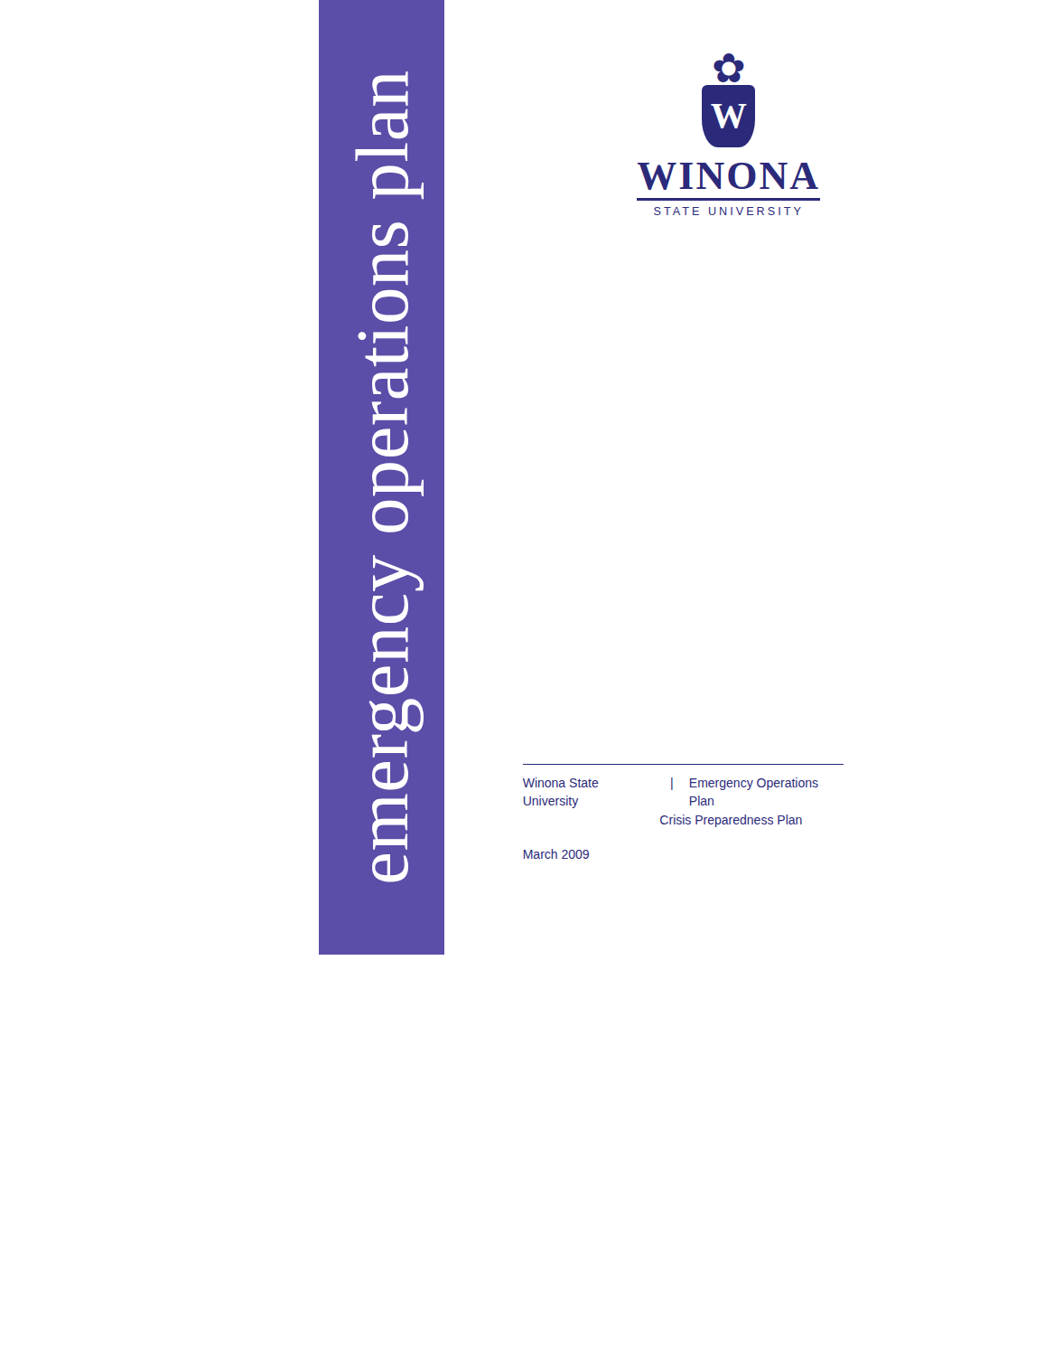emergency operations plan
✿
WINONA
STATE UNIVERSITY
Winona State University | Emergency Operations Plan
Crisis Preparedness Plan
March 2009